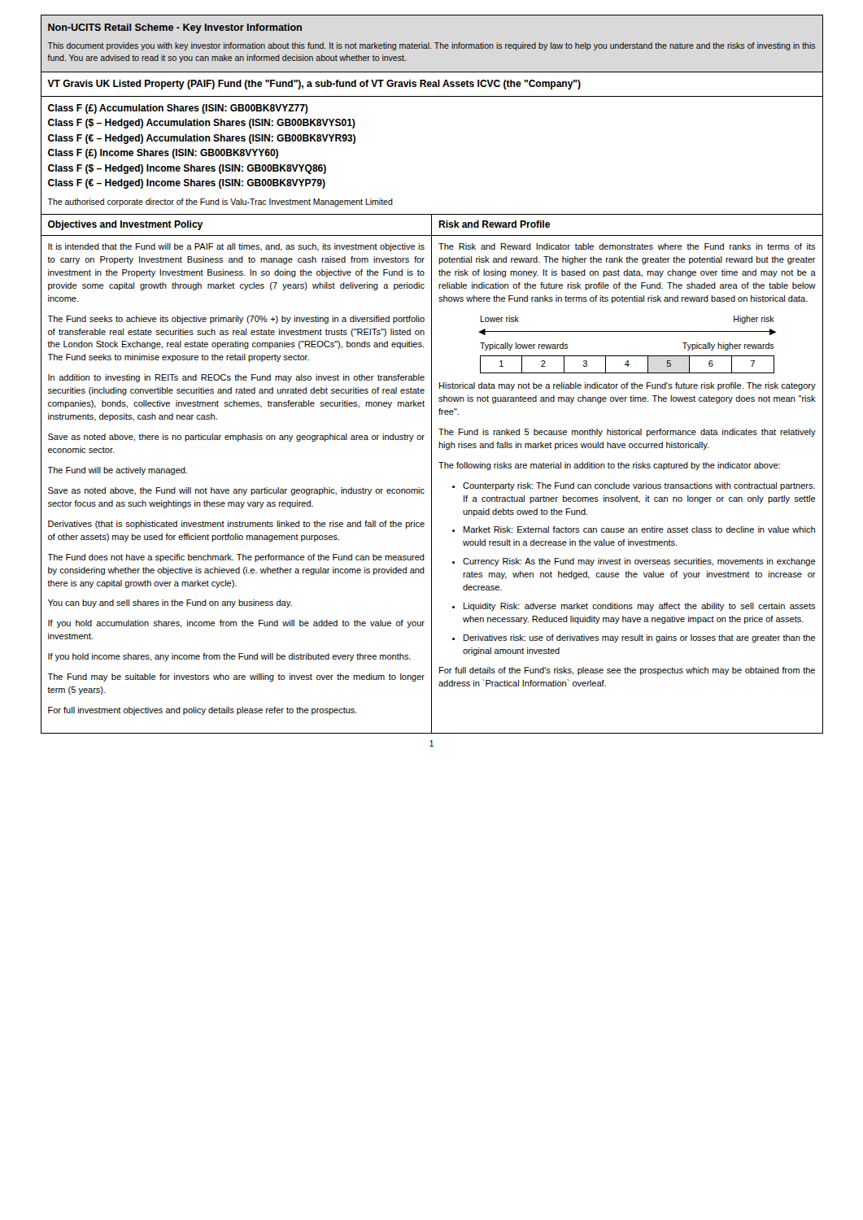Non-UCITS Retail Scheme - Key Investor Information
This document provides you with key investor information about this fund. It is not marketing material. The information is required by law to help you understand the nature and the risks of investing in this fund. You are advised to read it so you can make an informed decision about whether to invest.
VT Gravis UK Listed Property (PAIF) Fund (the "Fund"), a sub-fund of VT Gravis Real Assets ICVC (the "Company")
Class F (£) Accumulation Shares (ISIN: GB00BK8VYZ77)
Class F ($ – Hedged) Accumulation Shares (ISIN: GB00BK8VYS01)
Class F (€ – Hedged) Accumulation Shares (ISIN: GB00BK8VYR93)
Class F (£) Income Shares (ISIN: GB00BK8VYY60)
Class F ($ – Hedged) Income Shares (ISIN: GB00BK8VYQ86)
Class F (€ – Hedged) Income Shares (ISIN: GB00BK8VYP79)
The authorised corporate director of the Fund is Valu-Trac Investment Management Limited
| Objectives and Investment Policy It is intended that the Fund will be a PAIF at all times, and, as such, its investment objective is to carry on Property Investment Business and to manage cash raised from investors for investment in the Property Investment Business. In so doing the objective of the Fund is to provide some capital growth through market cycles (7 years) whilst delivering a periodic income. The Fund seeks to achieve its objective primarily (70% +) by investing in a diversified portfolio of transferable real estate securities such as real estate investment trusts ("REITs") listed on the London Stock Exchange, real estate operating companies ("REOCs"), bonds and equities. The Fund seeks to minimise exposure to the retail property sector. In addition to investing in REITs and REOCs the Fund may also invest in other transferable securities (including convertible securities and rated and unrated debt securities of real estate companies), bonds, collective investment schemes, transferable securities, money market instruments, deposits, cash and near cash. Save as noted above, there is no particular emphasis on any geographical area or industry or economic sector. The Fund will be actively managed. Save as noted above, the Fund will not have any particular geographic, industry or economic sector focus and as such weightings in these may vary as required. Derivatives (that is sophisticated investment instruments linked to the rise and fall of the price of other assets) may be used for efficient portfolio management purposes. The Fund does not have a specific benchmark. The performance of the Fund can be measured by considering whether the objective is achieved (i.e. whether a regular income is provided and there is any capital growth over a market cycle). You can buy and sell shares in the Fund on any business day. If you hold accumulation shares, income from the Fund will be added to the value of your investment. If you hold income shares, any income from the Fund will be distributed every three months. The Fund may be suitable for investors who are willing to invest over the medium to longer term (5 years). For full investment objectives and policy details please refer to the prospectus. | Risk and Reward Profile The Risk and Reward Indicator table demonstrates where the Fund ranks in terms of its potential risk and reward. The higher the rank the greater the potential reward but the greater the risk of losing money. It is based on past data, may change over time and may not be a reliable indication of the future risk profile of the Fund. The shaded area of the table below shows where the Fund ranks in terms of its potential risk and reward based on historical data. Lower risk Higher risk ◀ ▶ Typically lower rewards Typically higher rewards / 1 / 2 / 3 / 4 / 5 / 6 / 7 / Historical data may not be a reliable indicator of the Fund's future risk profile. The risk category shown is not guaranteed and may change over time. The lowest category does not mean "risk free". The Fund is ranked 5 because monthly historical performance data indicates that relatively high rises and falls in market prices would have occurred historically. The following risks are material in addition to the risks captured by the indicator above: Counterparty risk: The Fund can conclude various transactions with contractual partners. If a contractual partner becomes insolvent, it can no longer or can only partly settle unpaid debts owed to the Fund. Market Risk: External factors can cause an entire asset class to decline in value which would result in a decrease in the value of investments. Currency Risk: As the Fund may invest in overseas securities, movements in exchange rates may, when not hedged, cause the value of your investment to increase or decrease. Liquidity Risk: adverse market conditions may affect the ability to sell certain assets when necessary. Reduced liquidity may have a negative impact on the price of assets. Derivatives risk: use of derivatives may result in gains or losses that are greater than the original amount invested For full details of the Fund's risks, please see the prospectus which may be obtained from the address in `Practical Information` overleaf. |
1